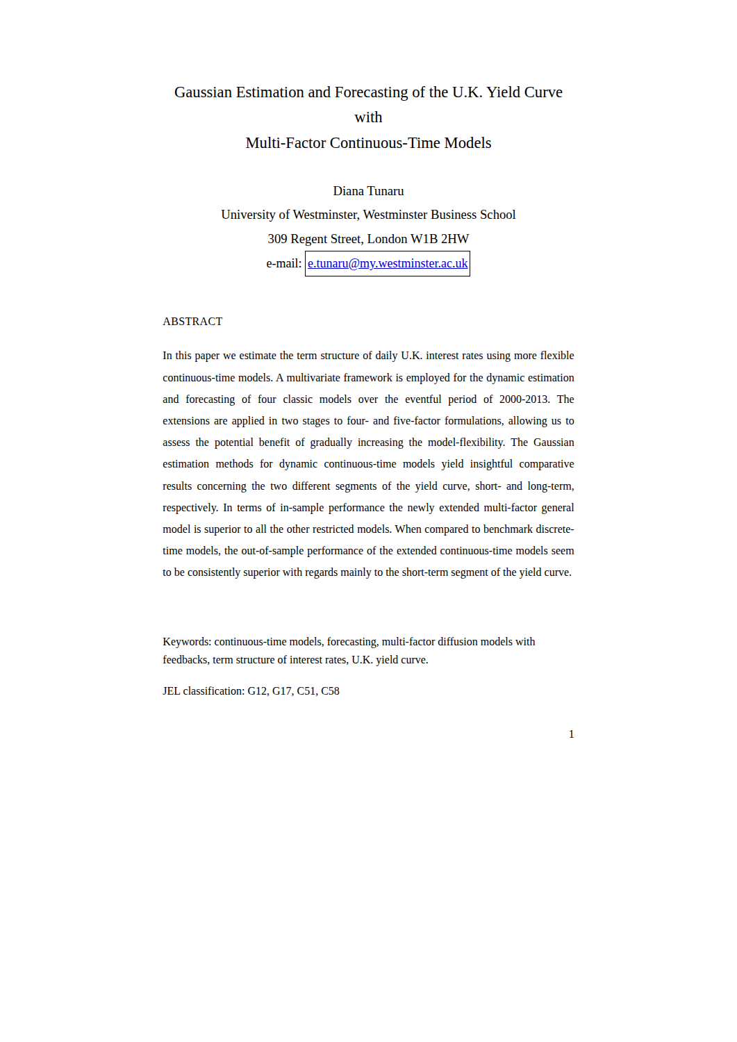Gaussian Estimation and Forecasting of the U.K. Yield Curve with
Multi-Factor Continuous-Time Models
Diana Tunaru
University of Westminster, Westminster Business School
309 Regent Street, London W1B 2HW
e-mail: e.tunaru@my.westminster.ac.uk
ABSTRACT
In this paper we estimate the term structure of daily U.K. interest rates using more flexible continuous-time models. A multivariate framework is employed for the dynamic estimation and forecasting of four classic models over the eventful period of 2000-2013. The extensions are applied in two stages to four- and five-factor formulations, allowing us to assess the potential benefit of gradually increasing the model-flexibility. The Gaussian estimation methods for dynamic continuous-time models yield insightful comparative results concerning the two different segments of the yield curve, short- and long-term, respectively. In terms of in-sample performance the newly extended multi-factor general model is superior to all the other restricted models. When compared to benchmark discrete-time models, the out-of-sample performance of the extended continuous-time models seem to be consistently superior with regards mainly to the short-term segment of the yield curve.
Keywords: continuous-time models, forecasting, multi-factor diffusion models with feedbacks, term structure of interest rates, U.K. yield curve.
JEL classification: G12, G17, C51, C58
1